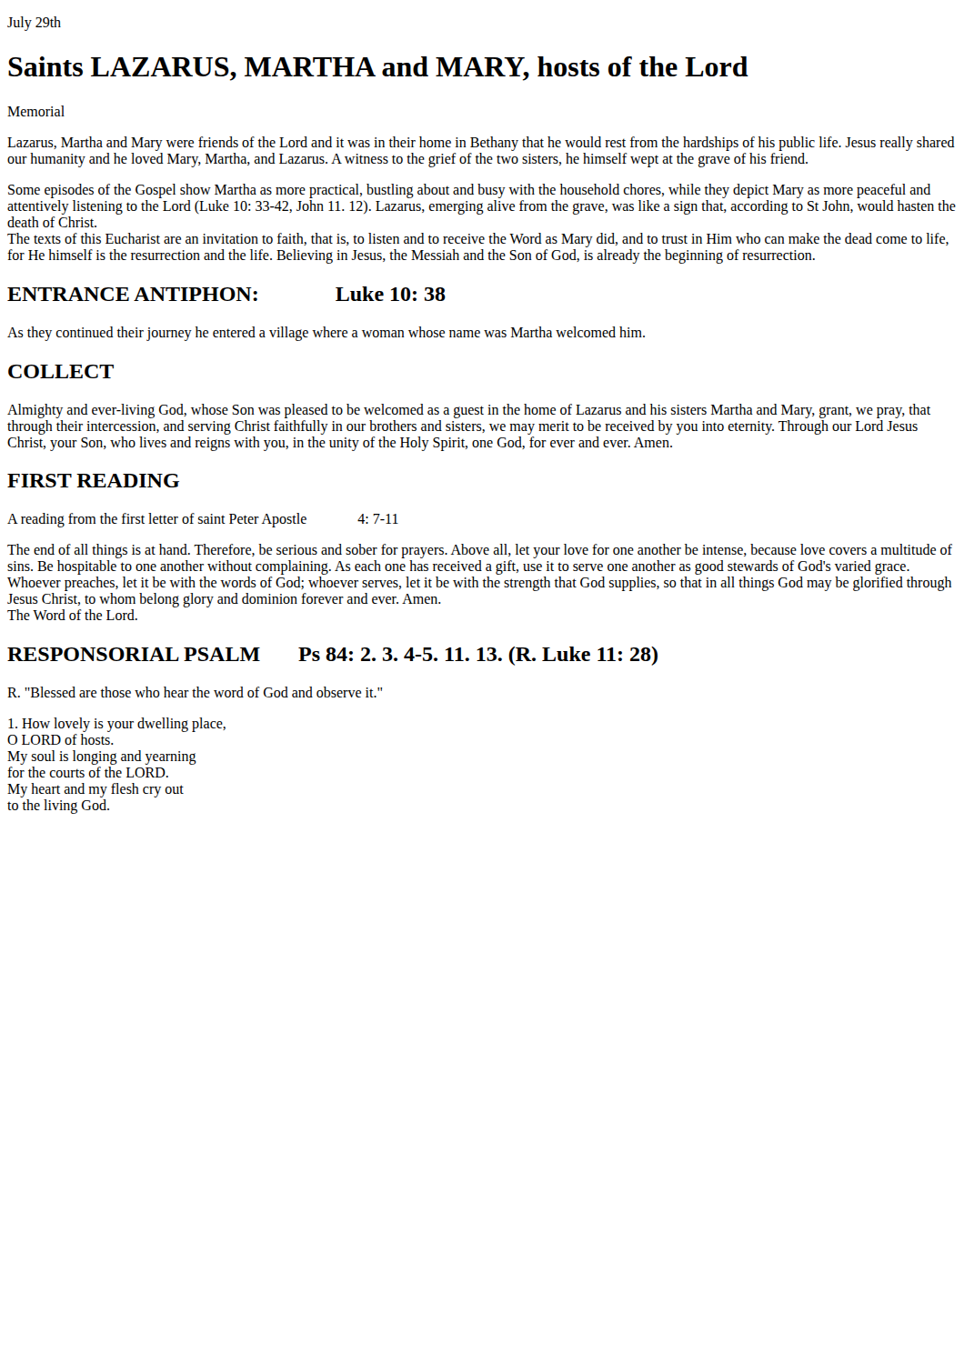July 29th
Saints LAZARUS, MARTHA and MARY, hosts of the Lord
Memorial
Lazarus, Martha and Mary were friends of the Lord and it was in their home in Bethany that he would rest from the hardships of his public life. Jesus really shared our humanity and he loved Mary, Martha, and Lazarus. A witness to the grief of the two sisters, he himself wept at the grave of his friend.
Some episodes of the Gospel show Martha as more practical, bustling about and busy with the household chores, while they depict Mary as more peaceful and attentively listening to the Lord (Luke 10: 33-42, John 11. 12). Lazarus, emerging alive from the grave, was like a sign that, according to St John, would hasten the death of Christ.
The texts of this Eucharist are an invitation to faith, that is, to listen and to receive the Word as Mary did, and to trust in Him who can make the dead come to life, for He himself is the resurrection and the life. Believing in Jesus, the Messiah and the Son of God, is already the beginning of resurrection.
ENTRANCE ANTIPHON: Luke 10: 38
As they continued their journey he entered a village where a woman whose name was Martha welcomed him.
COLLECT
Almighty and ever-living God, whose Son was pleased to be welcomed as a guest in the home of Lazarus and his sisters Martha and Mary, grant, we pray, that through their intercession, and serving Christ faithfully in our brothers and sisters, we may merit to be received by you into eternity. Through our Lord Jesus Christ, your Son, who lives and reigns with you, in the unity of the Holy Spirit, one God, for ever and ever. Amen.
FIRST READING
A reading from the first letter of saint Peter Apostle 4: 7-11
The end of all things is at hand. Therefore, be serious and sober for prayers. Above all, let your love for one another be intense, because love covers a multitude of sins. Be hospitable to one another without complaining. As each one has received a gift, use it to serve one another as good stewards of God's varied grace. Whoever preaches, let it be with the words of God; whoever serves, let it be with the strength that God supplies, so that in all things God may be glorified through Jesus Christ, to whom belong glory and dominion forever and ever. Amen.
The Word of the Lord.
RESPONSORIAL PSALM Ps 84: 2. 3. 4-5. 11. 13. (R. Luke 11: 28)
R. "Blessed are those who hear the word of God and observe it."
1. How lovely is your dwelling place,
O LORD of hosts.
My soul is longing and yearning
for the courts of the LORD.
My heart and my flesh cry out
to the living God.